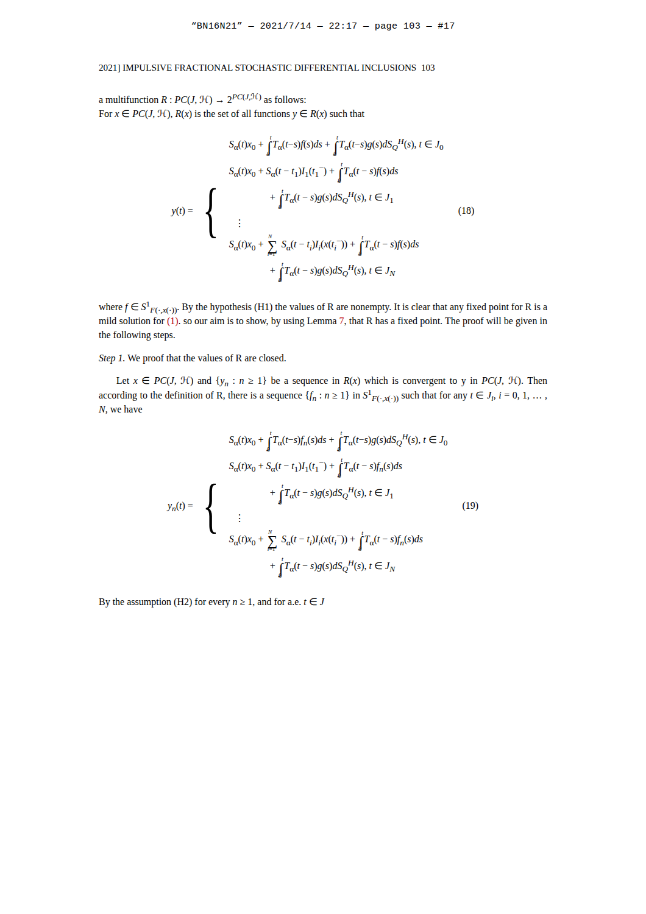“BN16N21” — 2021/7/14 — 22:17 — page 103 — #17
2021] IMPULSIVE FRACTIONAL STOCHASTIC DIFFERENTIAL INCLUSIONS 103
a multifunction R : PC(J, ℋ) → 2PC(J,ℋ) as follows:
For x ∈ PC(J, ℋ), R(x) is the set of all functions y ∈ R(x) such that
y(t) = {
Sα(t)x0 + ∫t 0 Tα(t−s)f(s)ds + ∫t 0 Tα(t−s)g(s)dSQH(s), t ∈ J0
Sα(t)x0 + Sα(t − t1)I1(t1−) + ∫t 0 Tα(t − s)f(s)ds
+ ∫t 0 Tα(t − s)g(s)dSQH(s), t ∈ J1
⋮
Sα(t)x0 + ∑Ni=1 Sα(t − ti)Ii(x(ti−)) + ∫t 0 Tα(t − s)f(s)ds
+ ∫t 0 Tα(t − s)g(s)dSQH(s), t ∈ JN
(18)
where f ∈ S1F(·,x(·)). By the hypothesis (H1) the values of R are nonempty. It is clear that any fixed point for R is a mild solution for (1). so our aim is to show, by using Lemma 7, that R has a fixed point. The proof will be given in the following steps.
Step 1. We proof that the values of R are closed.
Let x ∈ PC(J, ℋ) and {yn : n ≥ 1} be a sequence in R(x) which is convergent to y in PC(J, ℋ). Then according to the definition of R, there is a sequence {fn : n ≥ 1} in S1F(·,x(·)) such that for any t ∈ Ji, i = 0, 1, … , N, we have
yn(t) = {
Sα(t)x0 + ∫t 0 Tα(t−s)fn(s)ds + ∫t 0 Tα(t−s)g(s)dSQH(s), t ∈ J0
Sα(t)x0 + Sα(t − t1)I1(t1−) + ∫t 0 Tα(t − s)fn(s)ds
+ ∫t 0 Tα(t − s)g(s)dSQH(s), t ∈ J1
⋮
Sα(t)x0 + ∑Ni=1 Sα(t − ti)Ii(x(ti−)) + ∫t 0 Tα(t − s)fn(s)ds
+ ∫t 0 Tα(t − s)g(s)dSQH(s), t ∈ JN
(19)
By the assumption (H2) for every n ≥ 1, and for a.e. t ∈ J